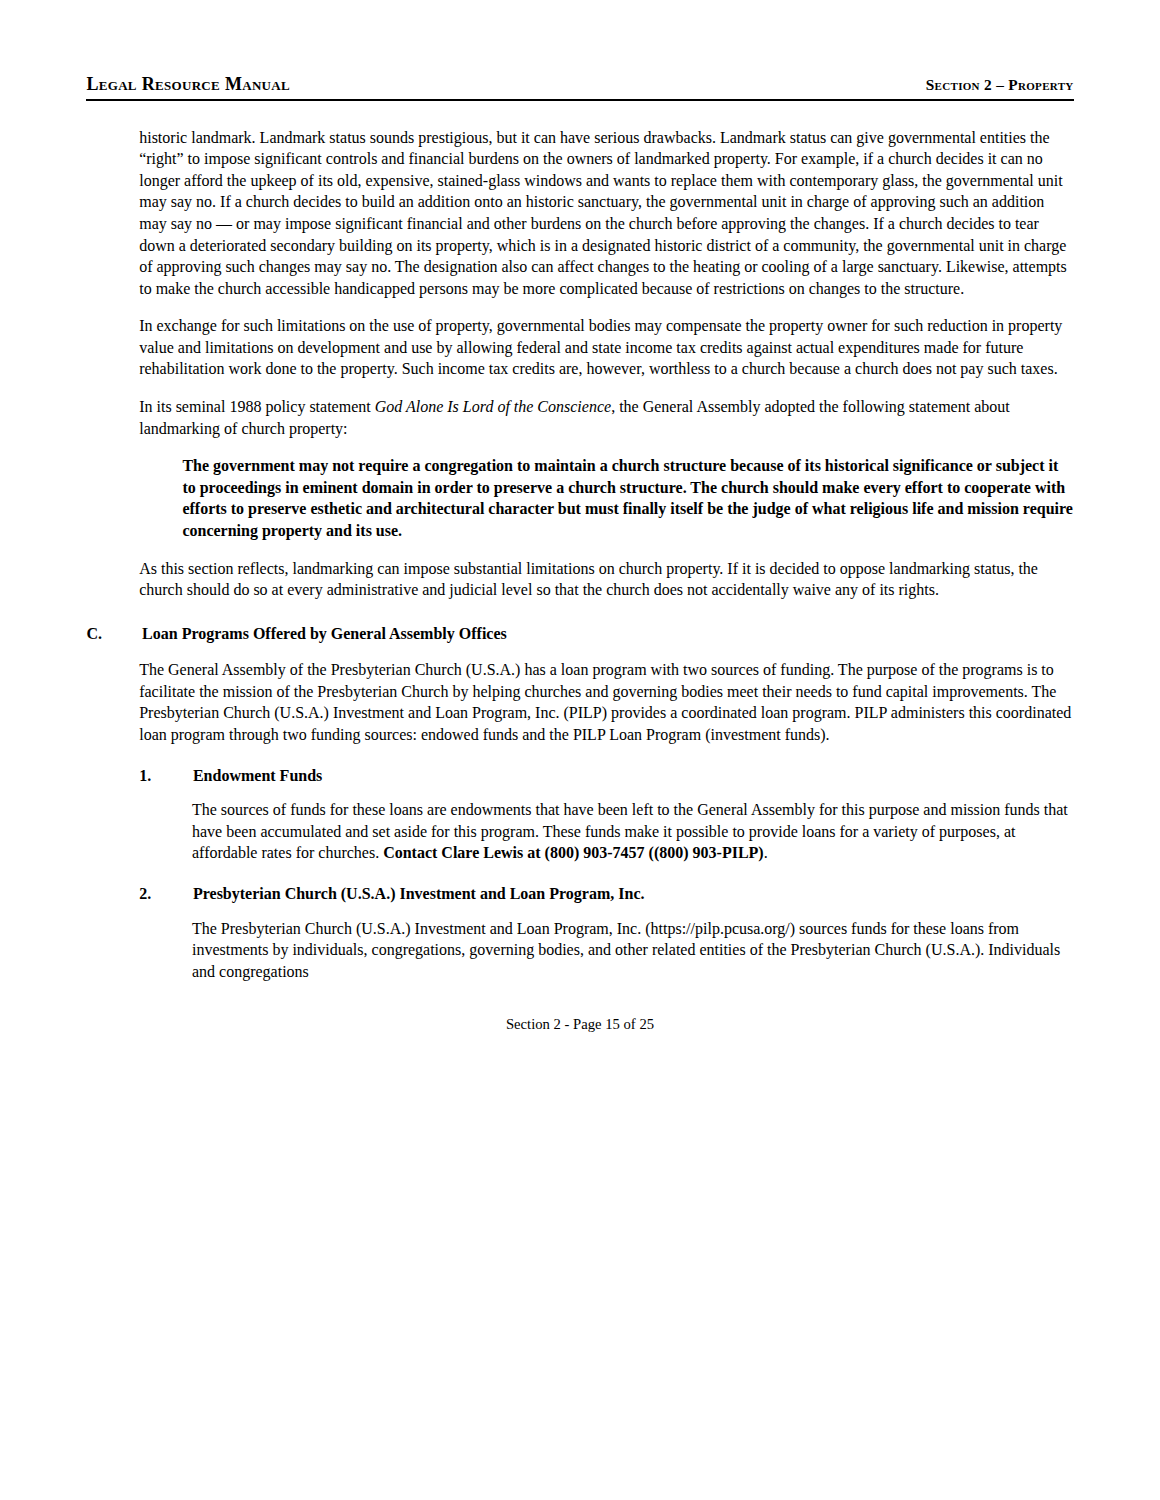Legal Resource Manual
Section 2 – Property
historic landmark. Landmark status sounds prestigious, but it can have serious drawbacks. Landmark status can give governmental entities the “right” to impose significant controls and financial burdens on the owners of landmarked property. For example, if a church decides it can no longer afford the upkeep of its old, expensive, stained-glass windows and wants to replace them with contemporary glass, the governmental unit may say no. If a church decides to build an addition onto an historic sanctuary, the governmental unit in charge of approving such an addition may say no — or may impose significant financial and other burdens on the church before approving the changes. If a church decides to tear down a deteriorated secondary building on its property, which is in a designated historic district of a community, the governmental unit in charge of approving such changes may say no. The designation also can affect changes to the heating or cooling of a large sanctuary. Likewise, attempts to make the church accessible handicapped persons may be more complicated because of restrictions on changes to the structure.
In exchange for such limitations on the use of property, governmental bodies may compensate the property owner for such reduction in property value and limitations on development and use by allowing federal and state income tax credits against actual expenditures made for future rehabilitation work done to the property. Such income tax credits are, however, worthless to a church because a church does not pay such taxes.
In its seminal 1988 policy statement God Alone Is Lord of the Conscience, the General Assembly adopted the following statement about landmarking of church property:
The government may not require a congregation to maintain a church structure because of its historical significance or subject it to proceedings in eminent domain in order to preserve a church structure. The church should make every effort to cooperate with efforts to preserve esthetic and architectural character but must finally itself be the judge of what religious life and mission require concerning property and its use.
As this section reflects, landmarking can impose substantial limitations on church property. If it is decided to oppose landmarking status, the church should do so at every administrative and judicial level so that the church does not accidentally waive any of its rights.
C.
Loan Programs Offered by General Assembly Offices
The General Assembly of the Presbyterian Church (U.S.A.) has a loan program with two sources of funding. The purpose of the programs is to facilitate the mission of the Presbyterian Church by helping churches and governing bodies meet their needs to fund capital improvements. The Presbyterian Church (U.S.A.) Investment and Loan Program, Inc. (PILP) provides a coordinated loan program. PILP administers this coordinated loan program through two funding sources: endowed funds and the PILP Loan Program (investment funds).
1.
Endowment Funds
The sources of funds for these loans are endowments that have been left to the General Assembly for this purpose and mission funds that have been accumulated and set aside for this program. These funds make it possible to provide loans for a variety of purposes, at affordable rates for churches. Contact Clare Lewis at (800) 903-7457 ((800) 903-PILP).
2.
Presbyterian Church (U.S.A.) Investment and Loan Program, Inc.
The Presbyterian Church (U.S.A.) Investment and Loan Program, Inc. (https://pilp.pcusa.org/) sources funds for these loans from investments by individuals, congregations, governing bodies, and other related entities of the Presbyterian Church (U.S.A.). Individuals and congregations
Section 2 - Page 15 of 25